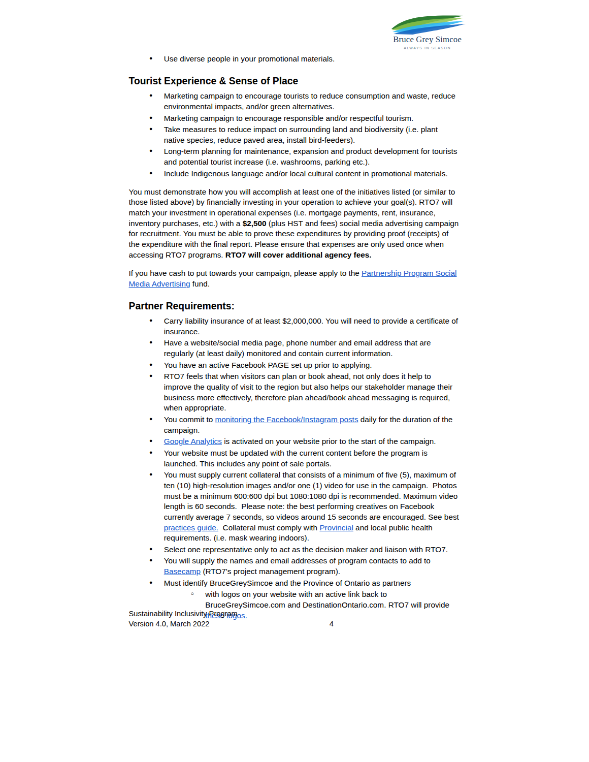Bruce Grey Simcoe
ALWAYS IN SEASON
Use diverse people in your promotional materials.
Tourist Experience & Sense of Place
Marketing campaign to encourage tourists to reduce consumption and waste, reduce environmental impacts, and/or green alternatives.
Marketing campaign to encourage responsible and/or respectful tourism.
Take measures to reduce impact on surrounding land and biodiversity (i.e. plant native species, reduce paved area, install bird-feeders).
Long-term planning for maintenance, expansion and product development for tourists and potential tourist increase (i.e. washrooms, parking etc.).
Include Indigenous language and/or local cultural content in promotional materials.
You must demonstrate how you will accomplish at least one of the initiatives listed (or similar to those listed above) by financially investing in your operation to achieve your goal(s). RTO7 will match your investment in operational expenses (i.e. mortgage payments, rent, insurance, inventory purchases, etc.) with a $2,500 (plus HST and fees) social media advertising campaign for recruitment. You must be able to prove these expenditures by providing proof (receipts) of the expenditure with the final report. Please ensure that expenses are only used once when accessing RTO7 programs. RTO7 will cover additional agency fees.
If you have cash to put towards your campaign, please apply to the Partnership Program Social Media Advertising fund.
Partner Requirements:
Carry liability insurance of at least $2,000,000. You will need to provide a certificate of insurance.
Have a website/social media page, phone number and email address that are regularly (at least daily) monitored and contain current information.
You have an active Facebook PAGE set up prior to applying.
RTO7 feels that when visitors can plan or book ahead, not only does it help to improve the quality of visit to the region but also helps our stakeholder manage their business more effectively, therefore plan ahead/book ahead messaging is required, when appropriate.
You commit to monitoring the Facebook/Instagram posts daily for the duration of the campaign.
Google Analytics is activated on your website prior to the start of the campaign.
Your website must be updated with the current content before the program is launched. This includes any point of sale portals.
You must supply current collateral that consists of a minimum of five (5), maximum of ten (10) high-resolution images and/or one (1) video for use in the campaign. Photos must be a minimum 600:600 dpi but 1080:1080 dpi is recommended. Maximum video length is 60 seconds. Please note: the best performing creatives on Facebook currently average 7 seconds, so videos around 15 seconds are encouraged. See best practices guide. Collateral must comply with Provincial and local public health requirements. (i.e. mask wearing indoors).
Select one representative only to act as the decision maker and liaison with RTO7.
You will supply the names and email addresses of program contacts to add to Basecamp (RTO7's project management program).
Must identify BruceGreySimcoe and the Province of Ontario as partners
with logos on your website with an active link back to BruceGreySimcoe.com and DestinationOntario.com. RTO7 will provide these logos.
Sustainability Inclusivity Program Version 4.0, March 2022 4